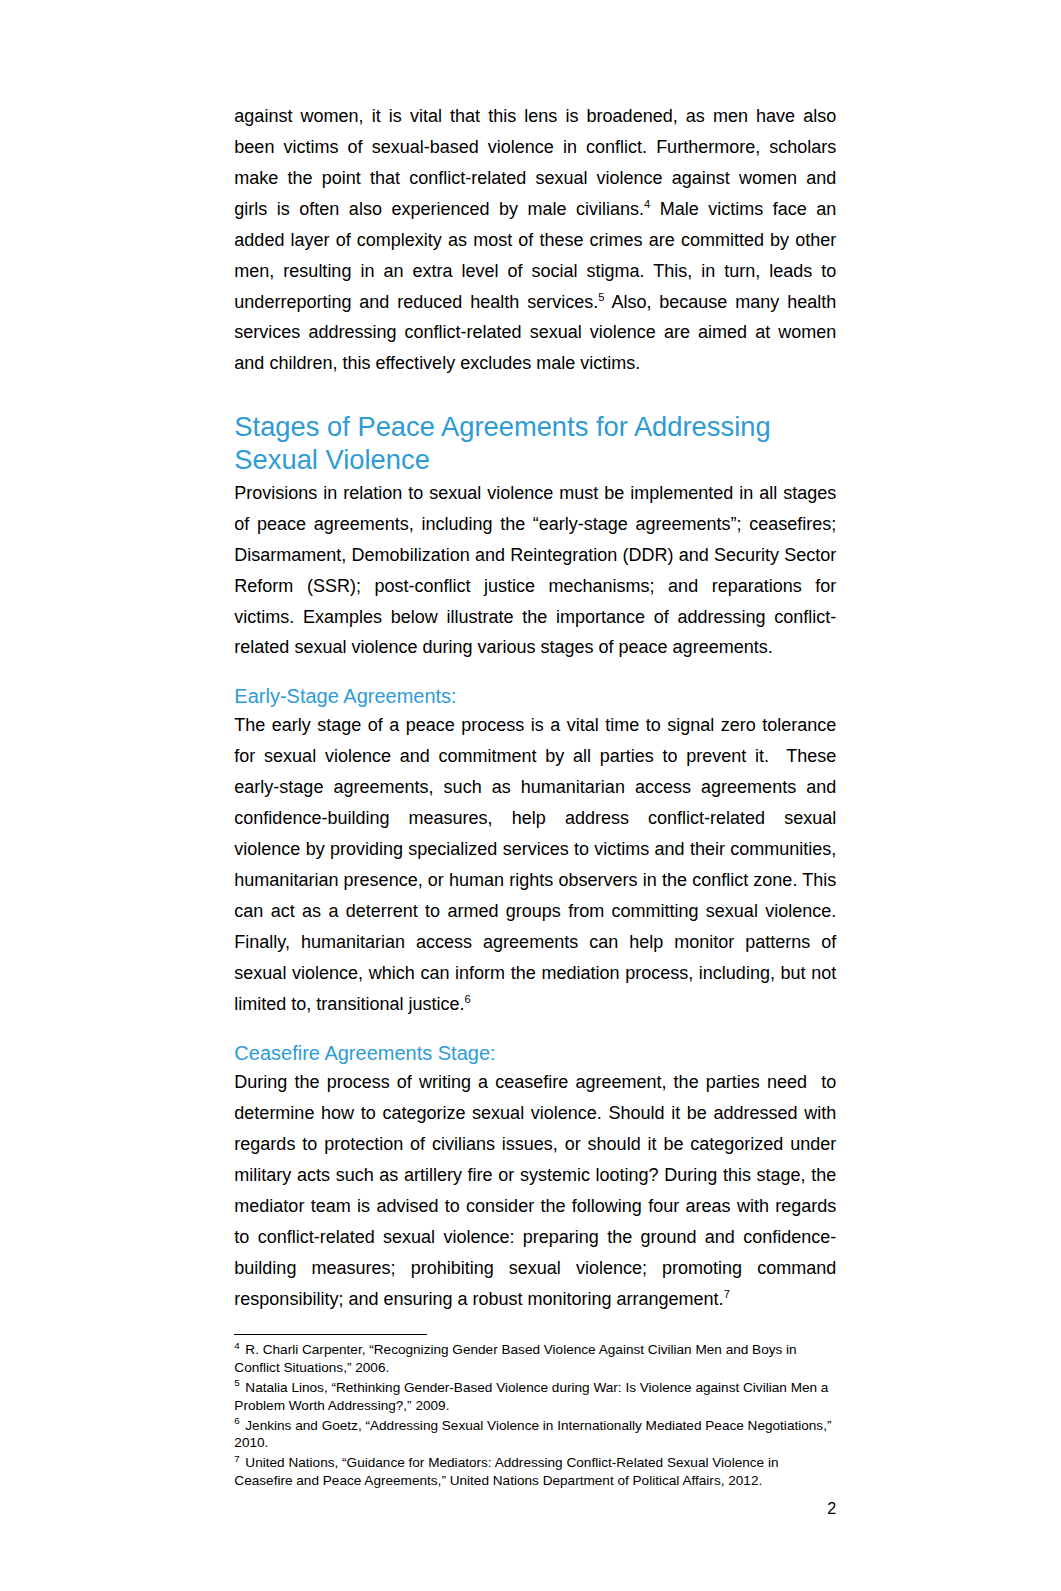against women, it is vital that this lens is broadened, as men have also been victims of sexual-based violence in conflict. Furthermore, scholars make the point that conflict-related sexual violence against women and girls is often also experienced by male civilians.4 Male victims face an added layer of complexity as most of these crimes are committed by other men, resulting in an extra level of social stigma. This, in turn, leads to underreporting and reduced health services.5 Also, because many health services addressing conflict-related sexual violence are aimed at women and children, this effectively excludes male victims.
Stages of Peace Agreements for Addressing Sexual Violence
Provisions in relation to sexual violence must be implemented in all stages of peace agreements, including the “early-stage agreements”; ceasefires; Disarmament, Demobilization and Reintegration (DDR) and Security Sector Reform (SSR); post-conflict justice mechanisms; and reparations for victims. Examples below illustrate the importance of addressing conflict-related sexual violence during various stages of peace agreements.
Early-Stage Agreements:
The early stage of a peace process is a vital time to signal zero tolerance for sexual violence and commitment by all parties to prevent it. These early-stage agreements, such as humanitarian access agreements and confidence-building measures, help address conflict-related sexual violence by providing specialized services to victims and their communities, humanitarian presence, or human rights observers in the conflict zone. This can act as a deterrent to armed groups from committing sexual violence. Finally, humanitarian access agreements can help monitor patterns of sexual violence, which can inform the mediation process, including, but not limited to, transitional justice.6
Ceasefire Agreements Stage:
During the process of writing a ceasefire agreement, the parties need to determine how to categorize sexual violence. Should it be addressed with regards to protection of civilians issues, or should it be categorized under military acts such as artillery fire or systemic looting? During this stage, the mediator team is advised to consider the following four areas with regards to conflict-related sexual violence: preparing the ground and confidence-building measures; prohibiting sexual violence; promoting command responsibility; and ensuring a robust monitoring arrangement.7
4 R. Charli Carpenter, “Recognizing Gender Based Violence Against Civilian Men and Boys in Conflict Situations,” 2006.
5 Natalia Linos, “Rethinking Gender-Based Violence during War: Is Violence against Civilian Men a Problem Worth Addressing?,” 2009.
6 Jenkins and Goetz, “Addressing Sexual Violence in Internationally Mediated Peace Negotiations,” 2010.
7 United Nations, “Guidance for Mediators: Addressing Conflict-Related Sexual Violence in Ceasefire and Peace Agreements,” United Nations Department of Political Affairs, 2012.
2